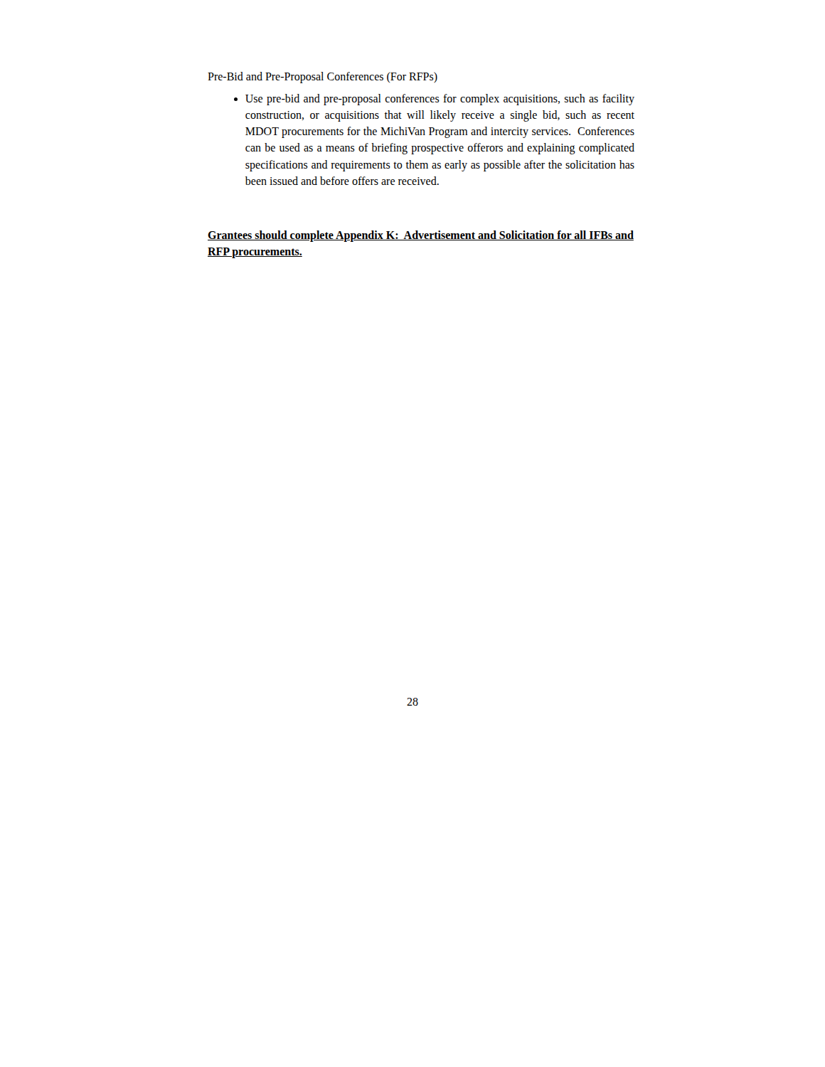Pre-Bid and Pre-Proposal Conferences (For RFPs)
Use pre-bid and pre-proposal conferences for complex acquisitions, such as facility construction, or acquisitions that will likely receive a single bid, such as recent MDOT procurements for the MichiVan Program and intercity services. Conferences can be used as a means of briefing prospective offerors and explaining complicated specifications and requirements to them as early as possible after the solicitation has been issued and before offers are received.
Grantees should complete Appendix K: Advertisement and Solicitation for all IFBs and RFP procurements.
28